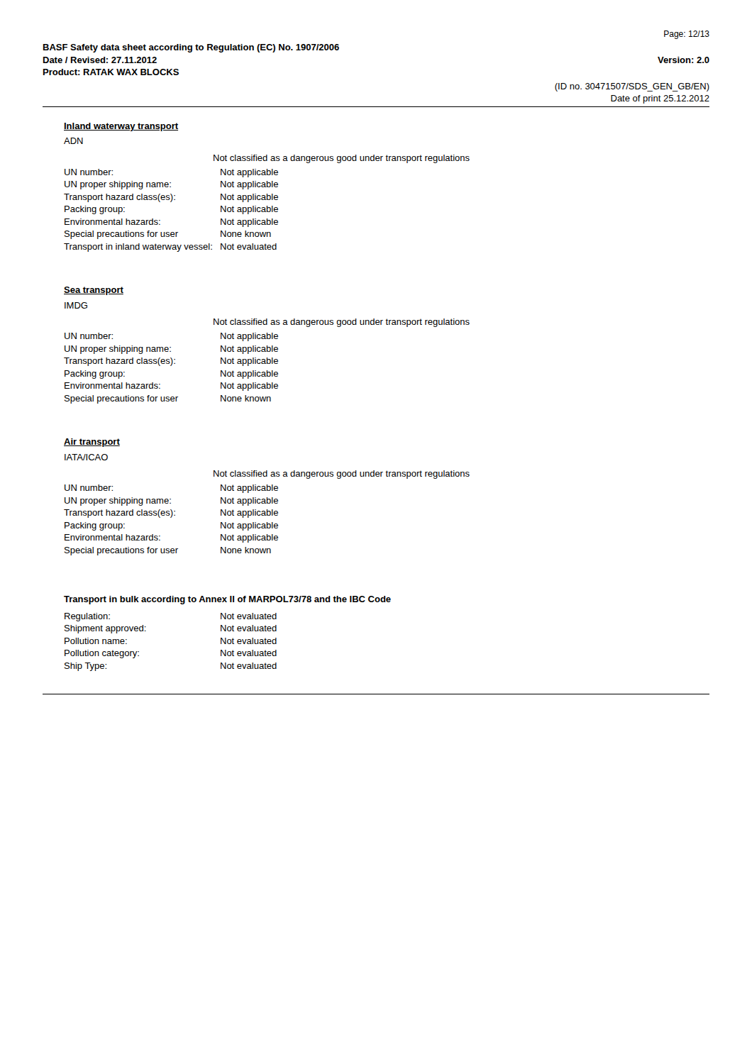Page: 12/13
BASF Safety data sheet according to Regulation (EC) No. 1907/2006
Date / Revised: 27.11.2012 Version: 2.0
Product: RATAK WAX BLOCKS
(ID no. 30471507/SDS_GEN_GB/EN)
Date of print 25.12.2012
Inland waterway transport
ADN
Not classified as a dangerous good under transport regulations
| UN number: | Not applicable |
| UN proper shipping name: | Not applicable |
| Transport hazard class(es): | Not applicable |
| Packing group: | Not applicable |
| Environmental hazards: | Not applicable |
| Special precautions for user | None known |
| Transport in inland waterway vessel: | Not evaluated |
Sea transport
IMDG
Not classified as a dangerous good under transport regulations
| UN number: | Not applicable |
| UN proper shipping name: | Not applicable |
| Transport hazard class(es): | Not applicable |
| Packing group: | Not applicable |
| Environmental hazards: | Not applicable |
| Special precautions for user | None known |
Air transport
IATA/ICAO
Not classified as a dangerous good under transport regulations
| UN number: | Not applicable |
| UN proper shipping name: | Not applicable |
| Transport hazard class(es): | Not applicable |
| Packing group: | Not applicable |
| Environmental hazards: | Not applicable |
| Special precautions for user | None known |
Transport in bulk according to Annex II of MARPOL73/78 and the IBC Code
| Regulation: | Not evaluated |
| Shipment approved: | Not evaluated |
| Pollution name: | Not evaluated |
| Pollution category: | Not evaluated |
| Ship Type: | Not evaluated |